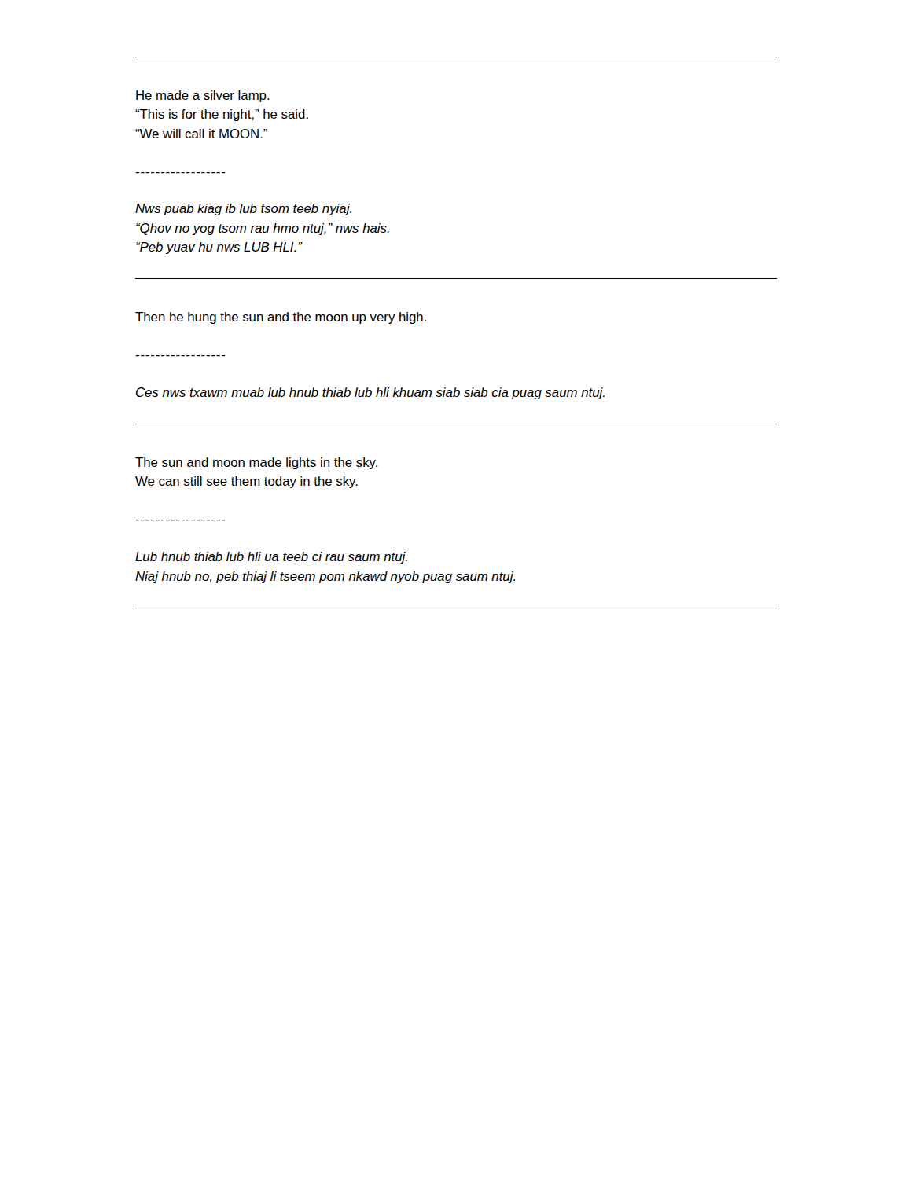He made a silver lamp.
“This is for the night,” he said.
“We will call it MOON.”
------------------
Nws puab kiag ib lub tsom teeb nyiaj.
“Qhov no yog tsom rau hmo ntuj,” nws hais.
“Peb yuav hu nws LUB HLI.”
Then he hung the sun and the moon up very high.
------------------
Ces nws txawm muab lub hnub thiab lub hli khuam siab siab cia puag saum ntuj.
The sun and moon made lights in the sky.
We can still see them today in the sky.
------------------
Lub hnub thiab lub hli ua teeb ci rau saum ntuj.
Niaj hnub no, peb thiaj li tseem pom nkawd nyob puag saum ntuj.